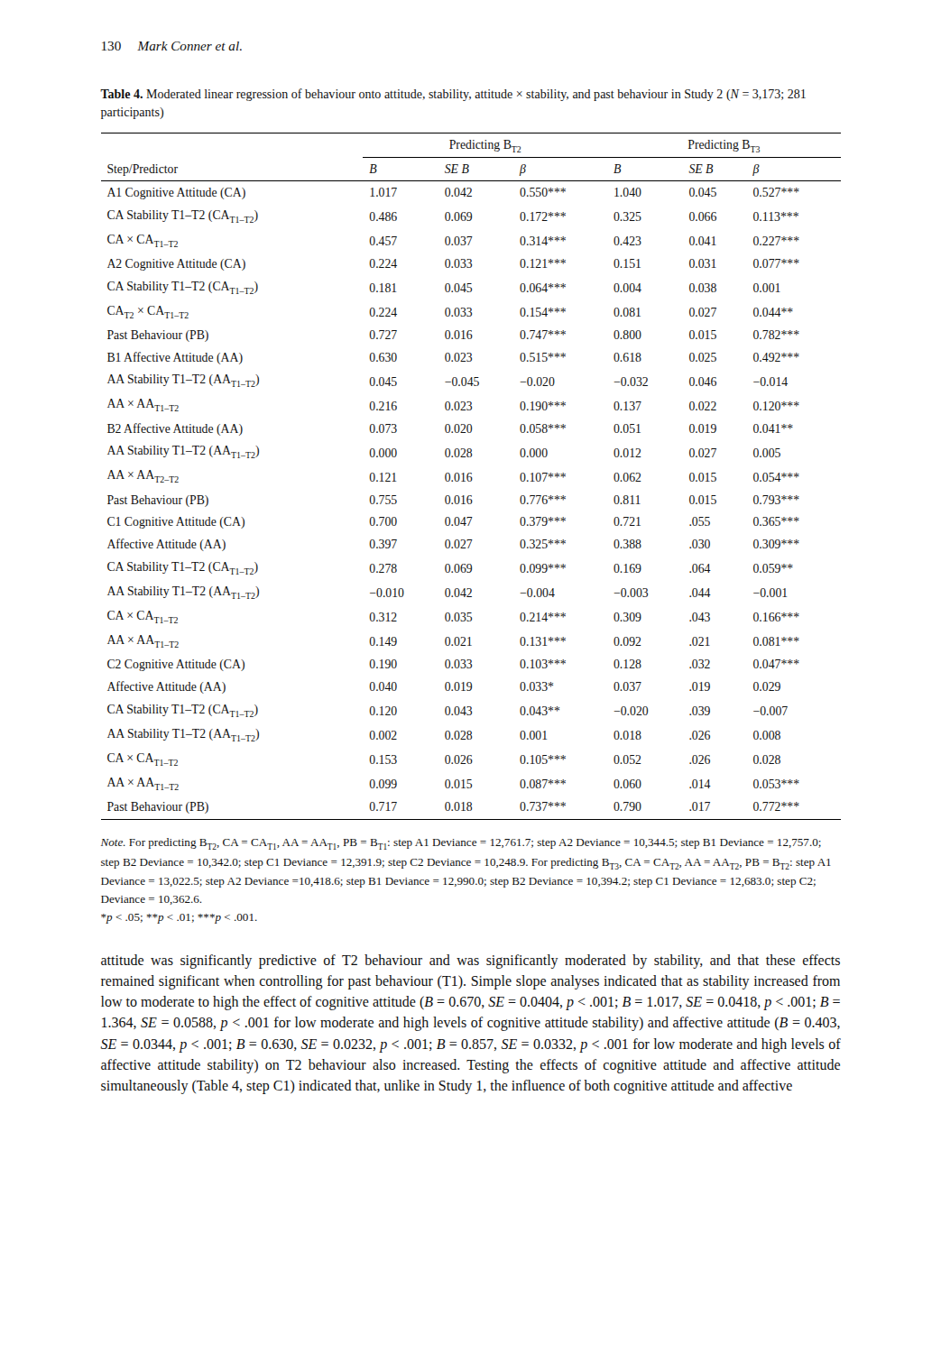130 Mark Conner et al.
Table 4. Moderated linear regression of behaviour onto attitude, stability, attitude × stability, and past behaviour in Study 2 ( N = 3,173; 281 participants)
| | Predicting B T2 | Predicting B T3 |
| --- | --- | --- |
| Step/Predictor | B | SE B | β | B | SE B | β |
| A1 Cognitive Attitude (CA) | 1.017 | 0.042 | 0.550*** | 1.040 | 0.045 | 0.527*** |
| CA Stability T1–T2 (CA T1–T2 ) | 0.486 | 0.069 | 0.172*** | 0.325 | 0.066 | 0.113*** |
| CA × CA T1–T2 | 0.457 | 0.037 | 0.314*** | 0.423 | 0.041 | 0.227*** |
| A2 Cognitive Attitude (CA) | 0.224 | 0.033 | 0.121*** | 0.151 | 0.031 | 0.077*** |
| CA Stability T1–T2 (CA T1–T2 ) | 0.181 | 0.045 | 0.064*** | 0.004 | 0.038 | 0.001 |
| CA T2 × CA T1–T2 | 0.224 | 0.033 | 0.154*** | 0.081 | 0.027 | 0.044** |
| Past Behaviour (PB) | 0.727 | 0.016 | 0.747*** | 0.800 | 0.015 | 0.782*** |
| B1 Affective Attitude (AA) | 0.630 | 0.023 | 0.515*** | 0.618 | 0.025 | 0.492*** |
| AA Stability T1–T2 (AA T1–T2 ) | 0.045 | −0.045 | −0.020 | −0.032 | 0.046 | −0.014 |
| AA × AA T1–T2 | 0.216 | 0.023 | 0.190*** | 0.137 | 0.022 | 0.120*** |
| B2 Affective Attitude (AA) | 0.073 | 0.020 | 0.058*** | 0.051 | 0.019 | 0.041** |
| AA Stability T1–T2 (AA T1–T2 ) | 0.000 | 0.028 | 0.000 | 0.012 | 0.027 | 0.005 |
| AA × AA T2–T2 | 0.121 | 0.016 | 0.107*** | 0.062 | 0.015 | 0.054*** |
| Past Behaviour (PB) | 0.755 | 0.016 | 0.776*** | 0.811 | 0.015 | 0.793*** |
| C1 Cognitive Attitude (CA) | 0.700 | 0.047 | 0.379*** | 0.721 | .055 | 0.365*** |
| Affective Attitude (AA) | 0.397 | 0.027 | 0.325*** | 0.388 | .030 | 0.309*** |
| CA Stability T1–T2 (CA T1–T2 ) | 0.278 | 0.069 | 0.099*** | 0.169 | .064 | 0.059** |
| AA Stability T1–T2 (AA T1–T2 ) | −0.010 | 0.042 | −0.004 | −0.003 | .044 | −0.001 |
| CA × CA T1–T2 | 0.312 | 0.035 | 0.214*** | 0.309 | .043 | 0.166*** |
| AA × AA T1–T2 | 0.149 | 0.021 | 0.131*** | 0.092 | .021 | 0.081*** |
| C2 Cognitive Attitude (CA) | 0.190 | 0.033 | 0.103*** | 0.128 | .032 | 0.047*** |
| Affective Attitude (AA) | 0.040 | 0.019 | 0.033* | 0.037 | .019 | 0.029 |
| CA Stability T1–T2 (CA T1–T2 ) | 0.120 | 0.043 | 0.043** | −0.020 | .039 | −0.007 |
| AA Stability T1–T2 (AA T1–T2 ) | 0.002 | 0.028 | 0.001 | 0.018 | .026 | 0.008 |
| CA × CA T1–T2 | 0.153 | 0.026 | 0.105*** | 0.052 | .026 | 0.028 |
| AA × AA T1–T2 | 0.099 | 0.015 | 0.087*** | 0.060 | .014 | 0.053*** |
| Past Behaviour (PB) | 0.717 | 0.018 | 0.737*** | 0.790 | .017 | 0.772*** |
Note. For predicting BT2, CA = CAT1, AA = AAT1, PB = BT1: step A1 Deviance = 12,761.7; step A2 Deviance = 10,344.5; step B1 Deviance = 12,757.0; step B2 Deviance = 10,342.0; step C1 Deviance = 12,391.9; step C2 Deviance = 10,248.9. For predicting BT3, CA = CAT2, AA = AAT2, PB = BT2: step A1 Deviance = 13,022.5; step A2 Deviance =10,418.6; step B1 Deviance = 12,990.0; step B2 Deviance = 10,394.2; step C1 Deviance = 12,683.0; step C2; Deviance = 10,362.6.
*p < .05; **p < .01; ***p < .001.
attitude was significantly predictive of T2 behaviour and was significantly moderated by stability, and that these effects remained significant when controlling for past behaviour (T1). Simple slope analyses indicated that as stability increased from low to moderate to high the effect of cognitive attitude (B = 0.670, SE = 0.0404, p < .001; B = 1.017, SE = 0.0418, p < .001; B = 1.364, SE = 0.0588, p < .001 for low moderate and high levels of cognitive attitude stability) and affective attitude (B = 0.403, SE = 0.0344, p < .001; B = 0.630, SE = 0.0232, p < .001; B = 0.857, SE = 0.0332, p < .001 for low moderate and high levels of affective attitude stability) on T2 behaviour also increased. Testing the effects of cognitive attitude and affective attitude simultaneously (Table 4, step C1) indicated that, unlike in Study 1, the influence of both cognitive attitude and affective